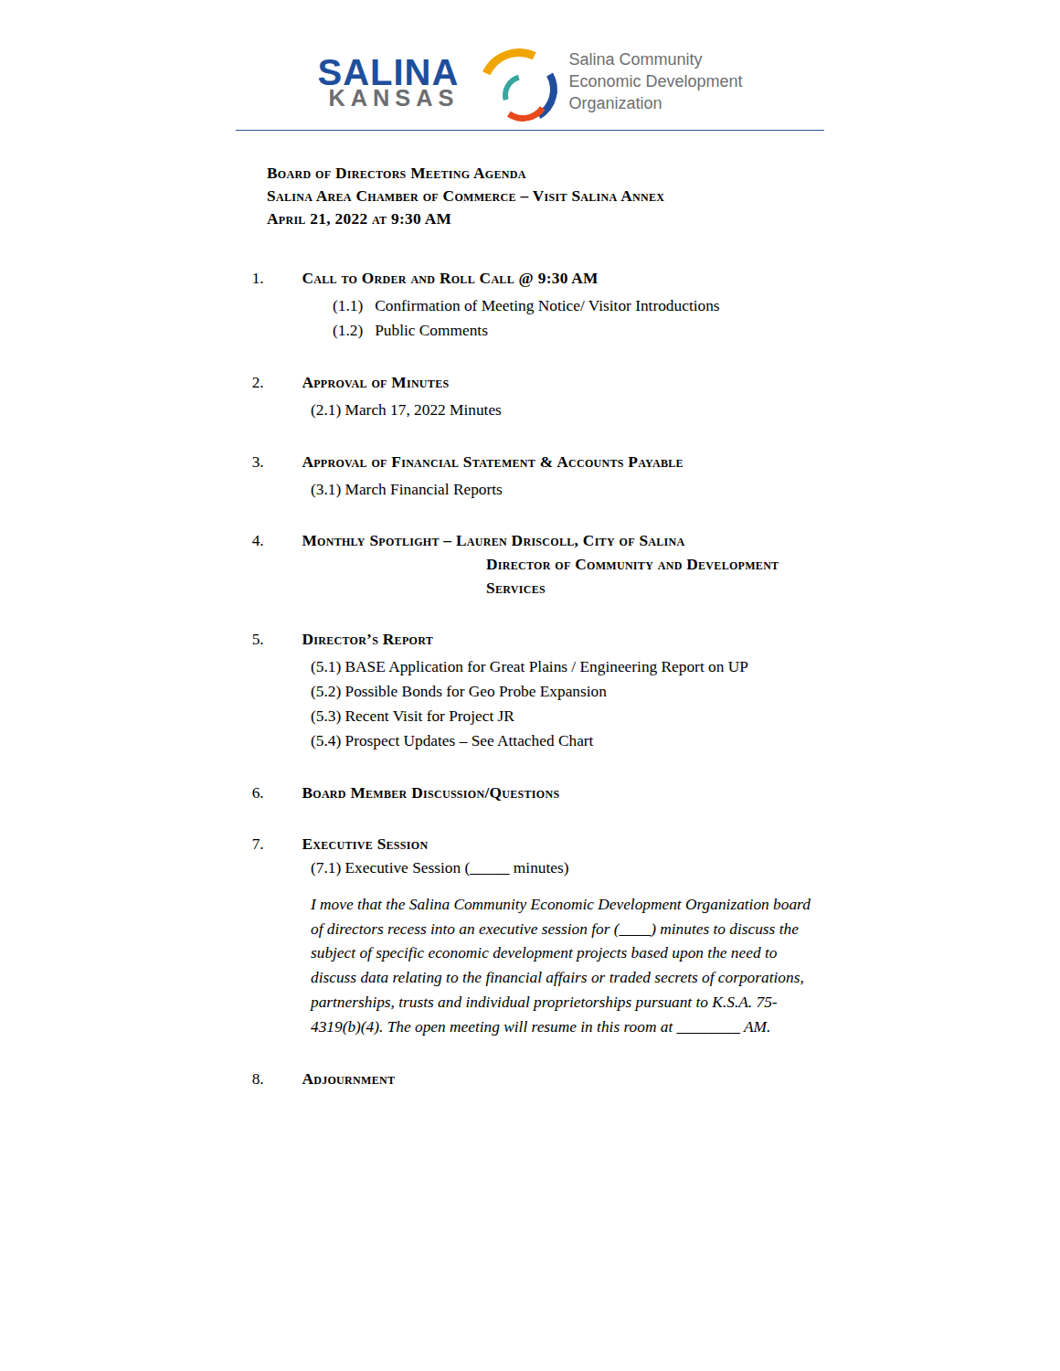SALINA KANSAS
Salina Community
Economic Development
Organization
Board of Directors Meeting Agenda
Salina Area Chamber of Commerce – Visit Salina Annex
April 21, 2022 at 9:30 AM
Call to Order and Roll Call @ 9:30 AM
(1.1) Confirmation of Meeting Notice/ Visitor Introductions
(1.2) Public Comments
Approval of Minutes
(2.1) March 17, 2022 Minutes
Approval of Financial Statement & Accounts Payable
(3.1) March Financial Reports
Monthly Spotlight – Lauren Driscoll, City of Salina
Director of Community and Development Services
Director’s Report
(5.1) BASE Application for Great Plains / Engineering Report on UP
(5.2) Possible Bonds for Geo Probe Expansion
(5.3) Recent Visit for Project JR
(5.4) Prospect Updates – See Attached Chart
Board Member Discussion/Questions
Executive Session
(7.1) Executive Session (_____ minutes)
I move that the Salina Community Economic Development Organization board of directors recess into an executive session for (____) minutes to discuss the subject of specific economic development projects based upon the need to discuss data relating to the financial affairs or traded secrets of corporations, partnerships, trusts and individual proprietorships pursuant to K.S.A. 75-4319(b)(4). The open meeting will resume in this room at ________ AM.
Adjournment